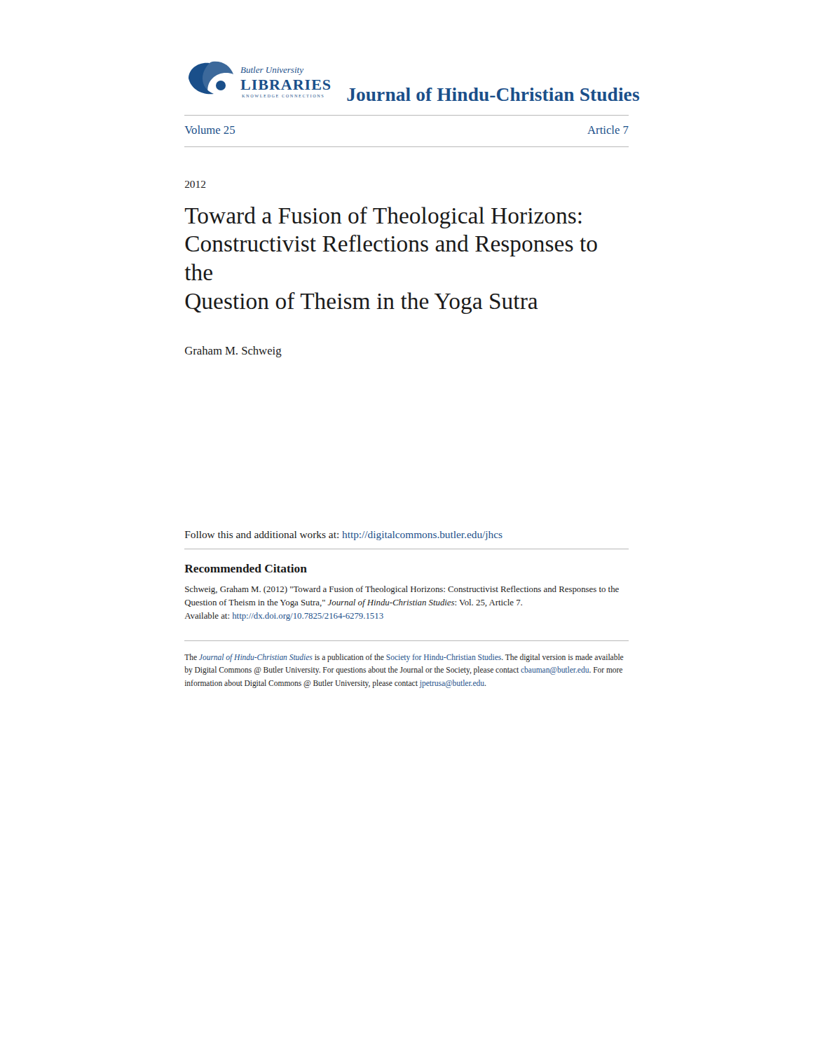Butler University LIBRARIES KNOWLEDGE CONNECTIONS
Journal of Hindu-Christian Studies
Volume 25
Article 7
2012
Toward a Fusion of Theological Horizons:
Constructivist Reflections and Responses to the
Question of Theism in the Yoga Sutra
Graham M. Schweig
Follow this and additional works at: http://digitalcommons.butler.edu/jhcs
Recommended Citation
Schweig, Graham M. (2012) "Toward a Fusion of Theological Horizons: Constructivist Reflections and Responses to the Question of Theism in the Yoga Sutra," Journal of Hindu-Christian Studies: Vol. 25, Article 7.
Available at: http://dx.doi.org/10.7825/2164-6279.1513
The Journal of Hindu-Christian Studies is a publication of the Society for Hindu-Christian Studies. The digital version is made available by Digital Commons @ Butler University. For questions about the Journal or the Society, please contact cbauman@butler.edu. For more information about Digital Commons @ Butler University, please contact jpetrusa@butler.edu.